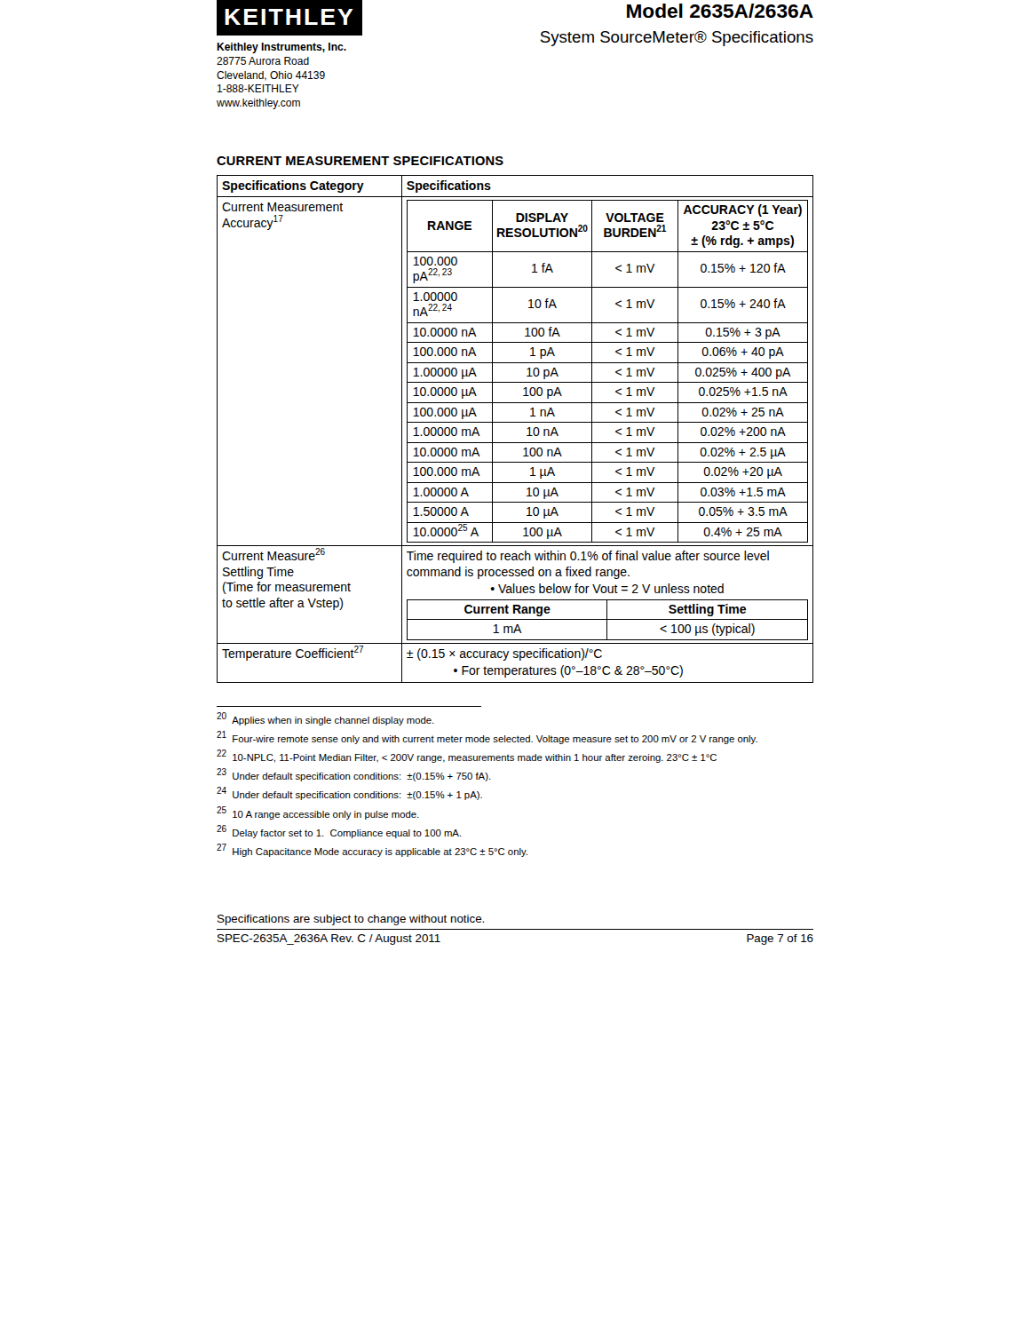KEITHLEY
Keithley Instruments, Inc.
28775 Aurora Road
Cleveland, Ohio 44139
1-888-KEITHLEY
www.keithley.com
Model 2635A/2636A
System SourceMeter® Specifications
CURRENT MEASUREMENT SPECIFICATIONS
| Specifications Category | Specifications |
| --- | --- |
| Current Measurement Accuracy 17 | / RANGE / DISPLAY RESOLUTION 20 / VOLTAGE BURDEN 21 / ACCURACY (1 Year) 23°C ± 5°C ± (% rdg. + amps) / / --- / --- / --- / --- / / 100.000 pA 22, 23 / 1 fA / < 1 mV / 0.15% + 120 fA / / 1.00000 nA 22, 24 / 10 fA / < 1 mV / 0.15% + 240 fA / / 10.0000 nA / 100 fA / < 1 mV / 0.15% + 3 pA / / 100.000 nA / 1 pA / < 1 mV / 0.06% + 40 pA / / 1.00000 µA / 10 pA / < 1 mV / 0.025% + 400 pA / / 10.0000 µA / 100 pA / < 1 mV / 0.025% +1.5 nA / / 100.000 µA / 1 nA / < 1 mV / 0.02% + 25 nA / / 1.00000 mA / 10 nA / < 1 mV / 0.02% +200 nA / / 10.0000 mA / 100 nA / < 1 mV / 0.02% + 2.5 µA / / 100.000 mA / 1 µA / < 1 mV / 0.02% +20 µA / / 1.00000 A / 10 µA / < 1 mV / 0.03% +1.5 mA / / 1.50000 A / 10 µA / < 1 mV / 0.05% + 3.5 mA / / 10.0000 25 A / 100 µA / < 1 mV / 0.4% + 25 mA / |
| Current Measure 26 Settling Time (Time for measurement to settle after a Vstep) | Time required to reach within 0.1% of final value after source level command is processed on a fixed range. • Values below for Vout = 2 V unless noted / Current Range / Settling Time / / --- / --- / / 1 mA / < 100 µs (typical) / |
| Temperature Coefficient 27 | ± (0.15 × accuracy specification)/°C • For temperatures (0°–18°C & 28°–50°C) |
20 Applies when in single channel display mode.
21 Four-wire remote sense only and with current meter mode selected. Voltage measure set to 200 mV or 2 V range only.
2210-NPLC, 11-Point Median Filter, < 200V range, measurements made within 1 hour after zeroing. 23°C ± 1°C
23 Under default specification conditions: ±(0.15% + 750 fA).
24 Under default specification conditions: ±(0.15% + 1 pA).
2510 A range accessible only in pulse mode.
26 Delay factor set to 1. Compliance equal to 100 mA.
27 High Capacitance Mode accuracy is applicable at 23°C ± 5°C only.
Specifications are subject to change without notice.
SPEC-2635A_2636A Rev. C / August 2011 Page 7 of 16